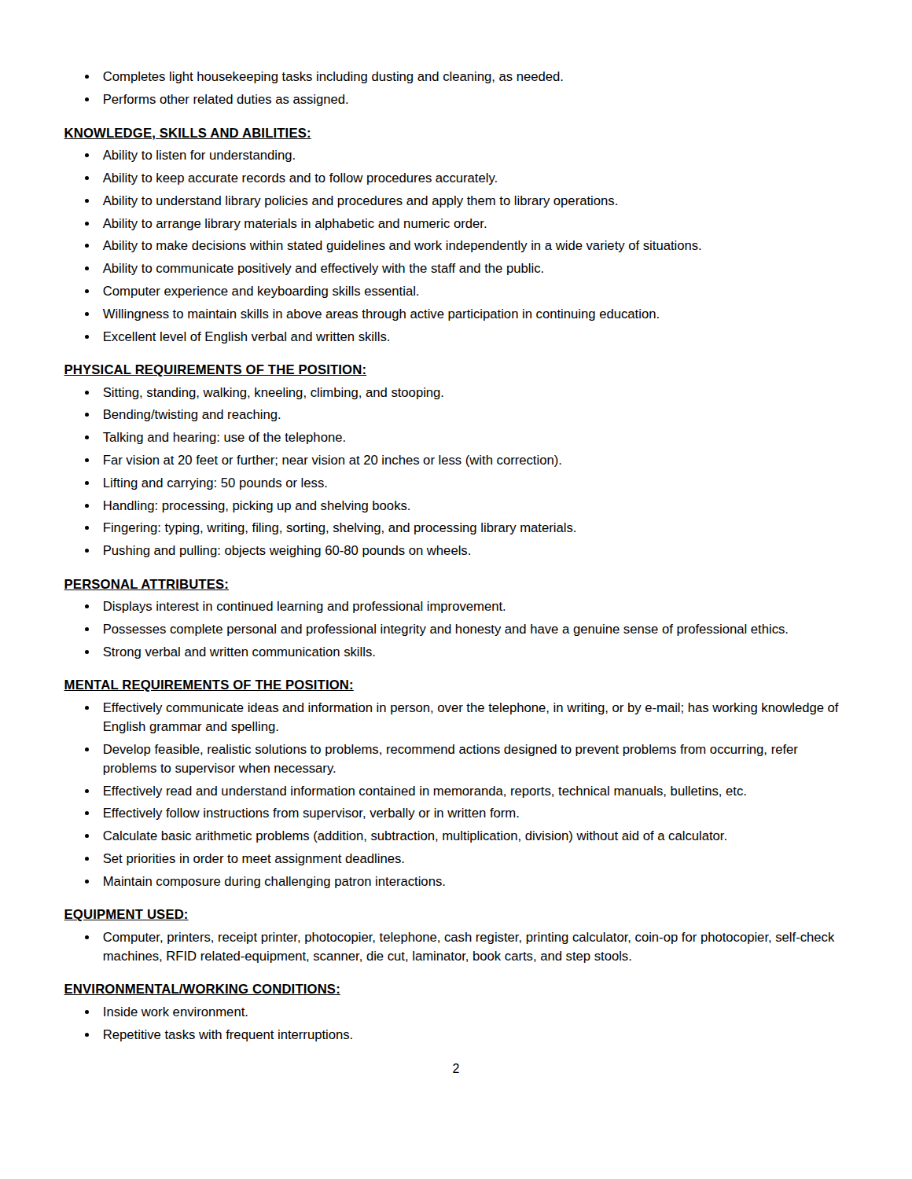Completes light housekeeping tasks including dusting and cleaning, as needed.
Performs other related duties as assigned.
KNOWLEDGE, SKILLS AND ABILITIES:
Ability to listen for understanding.
Ability to keep accurate records and to follow procedures accurately.
Ability to understand library policies and procedures and apply them to library operations.
Ability to arrange library materials in alphabetic and numeric order.
Ability to make decisions within stated guidelines and work independently in a wide variety of situations.
Ability to communicate positively and effectively with the staff and the public.
Computer experience and keyboarding skills essential.
Willingness to maintain skills in above areas through active participation in continuing education.
Excellent level of English verbal and written skills.
PHYSICAL REQUIREMENTS OF THE POSITION:
Sitting, standing, walking, kneeling, climbing, and stooping.
Bending/twisting and reaching.
Talking and hearing: use of the telephone.
Far vision at 20 feet or further; near vision at 20 inches or less (with correction).
Lifting and carrying: 50 pounds or less.
Handling: processing, picking up and shelving books.
Fingering: typing, writing, filing, sorting, shelving, and processing library materials.
Pushing and pulling: objects weighing 60-80 pounds on wheels.
PERSONAL ATTRIBUTES:
Displays interest in continued learning and professional improvement.
Possesses complete personal and professional integrity and honesty and have a genuine sense of professional ethics.
Strong verbal and written communication skills.
MENTAL REQUIREMENTS OF THE POSITION:
Effectively communicate ideas and information in person, over the telephone, in writing, or by e-mail; has working knowledge of English grammar and spelling.
Develop feasible, realistic solutions to problems, recommend actions designed to prevent problems from occurring, refer problems to supervisor when necessary.
Effectively read and understand information contained in memoranda, reports, technical manuals, bulletins, etc.
Effectively follow instructions from supervisor, verbally or in written form.
Calculate basic arithmetic problems (addition, subtraction, multiplication, division) without aid of a calculator.
Set priorities in order to meet assignment deadlines.
Maintain composure during challenging patron interactions.
EQUIPMENT USED:
Computer, printers, receipt printer, photocopier, telephone, cash register, printing calculator, coin-op for photocopier, self-check machines, RFID related-equipment, scanner, die cut, laminator, book carts, and step stools.
ENVIRONMENTAL/WORKING CONDITIONS:
Inside work environment.
Repetitive tasks with frequent interruptions.
2